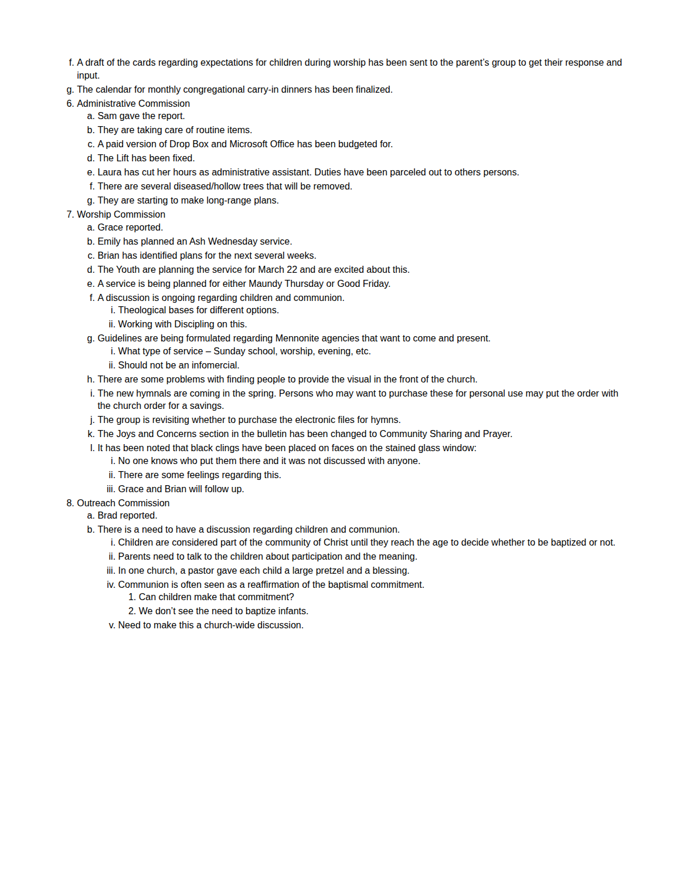A draft of the cards regarding expectations for children during worship has been sent to the parent’s group to get their response and input.
The calendar for monthly congregational carry-in dinners has been finalized.
Administrative Commission
Sam gave the report.
They are taking care of routine items.
A paid version of Drop Box and Microsoft Office has been budgeted for.
The Lift has been fixed.
Laura has cut her hours as administrative assistant. Duties have been parceled out to others persons.
There are several diseased/hollow trees that will be removed.
They are starting to make long-range plans.
Worship Commission
Grace reported.
Emily has planned an Ash Wednesday service.
Brian has identified plans for the next several weeks.
The Youth are planning the service for March 22 and are excited about this.
A service is being planned for either Maundy Thursday or Good Friday.
A discussion is ongoing regarding children and communion.
Theological bases for different options.
Working with Discipling on this.
Guidelines are being formulated regarding Mennonite agencies that want to come and present.
What type of service – Sunday school, worship, evening, etc.
Should not be an infomercial.
There are some problems with finding people to provide the visual in the front of the church.
The new hymnals are coming in the spring. Persons who may want to purchase these for personal use may put the order with the church order for a savings.
The group is revisiting whether to purchase the electronic files for hymns.
The Joys and Concerns section in the bulletin has been changed to Community Sharing and Prayer.
It has been noted that black clings have been placed on faces on the stained glass window:
No one knows who put them there and it was not discussed with anyone.
There are some feelings regarding this.
Grace and Brian will follow up.
Outreach Commission
Brad reported.
There is a need to have a discussion regarding children and communion.
Children are considered part of the community of Christ until they reach the age to decide whether to be baptized or not.
Parents need to talk to the children about participation and the meaning.
In one church, a pastor gave each child a large pretzel and a blessing.
Communion is often seen as a reaffirmation of the baptismal commitment.
Can children make that commitment?
We don’t see the need to baptize infants.
Need to make this a church-wide discussion.